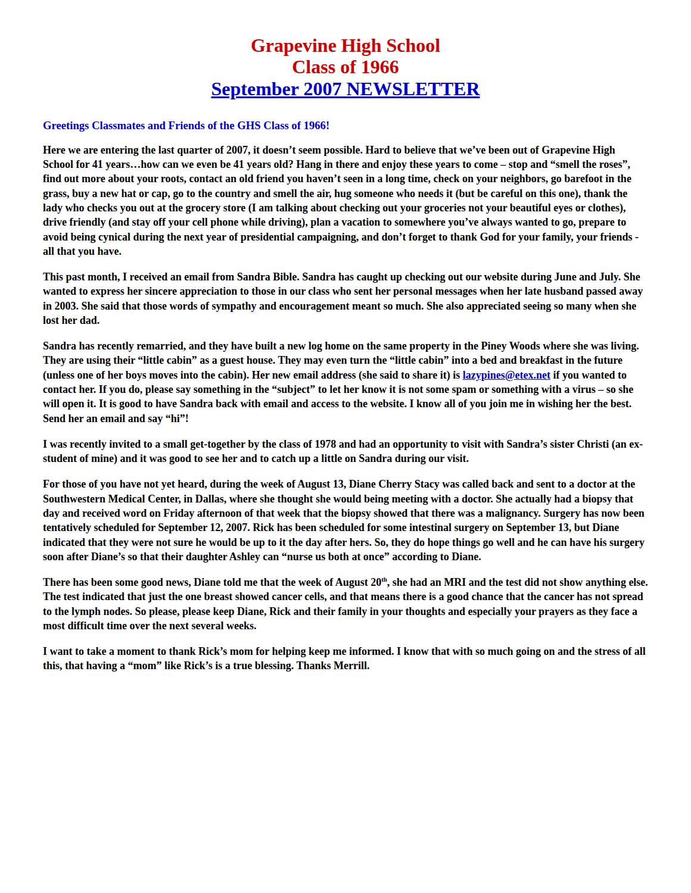Grapevine High School
Class of 1966
September 2007 NEWSLETTER
Greetings Classmates and Friends of the GHS Class of 1966!
Here we are entering the last quarter of 2007, it doesn’t seem possible. Hard to believe that we’ve been out of Grapevine High School for 41 years…how can we even be 41 years old? Hang in there and enjoy these years to come – stop and “smell the roses”, find out more about your roots, contact an old friend you haven’t seen in a long time, check on your neighbors, go barefoot in the grass, buy a new hat or cap, go to the country and smell the air, hug someone who needs it (but be careful on this one), thank the lady who checks you out at the grocery store (I am talking about checking out your groceries not your beautiful eyes or clothes), drive friendly (and stay off your cell phone while driving), plan a vacation to somewhere you’ve always wanted to go, prepare to avoid being cynical during the next year of presidential campaigning, and don’t forget to thank God for your family, your friends - all that you have.
This past month, I received an email from Sandra Bible. Sandra has caught up checking out our website during June and July. She wanted to express her sincere appreciation to those in our class who sent her personal messages when her late husband passed away in 2003. She said that those words of sympathy and encouragement meant so much. She also appreciated seeing so many when she lost her dad.
Sandra has recently remarried, and they have built a new log home on the same property in the Piney Woods where she was living. They are using their “little cabin” as a guest house. They may even turn the “little cabin” into a bed and breakfast in the future (unless one of her boys moves into the cabin). Her new email address (she said to share it) is lazypines@etex.net if you wanted to contact her. If you do, please say something in the “subject” to let her know it is not some spam or something with a virus – so she will open it. It is good to have Sandra back with email and access to the website. I know all of you join me in wishing her the best. Send her an email and say “hi”!
I was recently invited to a small get-together by the class of 1978 and had an opportunity to visit with Sandra’s sister Christi (an ex-student of mine) and it was good to see her and to catch up a little on Sandra during our visit.
For those of you have not yet heard, during the week of August 13, Diane Cherry Stacy was called back and sent to a doctor at the Southwestern Medical Center, in Dallas, where she thought she would being meeting with a doctor. She actually had a biopsy that day and received word on Friday afternoon of that week that the biopsy showed that there was a malignancy. Surgery has now been tentatively scheduled for September 12, 2007. Rick has been scheduled for some intestinal surgery on September 13, but Diane indicated that they were not sure he would be up to it the day after hers. So, they do hope things go well and he can have his surgery soon after Diane’s so that their daughter Ashley can “nurse us both at once” according to Diane.
There has been some good news, Diane told me that the week of August 20th, she had an MRI and the test did not show anything else. The test indicated that just the one breast showed cancer cells, and that means there is a good chance that the cancer has not spread to the lymph nodes. So please, please keep Diane, Rick and their family in your thoughts and especially your prayers as they face a most difficult time over the next several weeks.
I want to take a moment to thank Rick’s mom for helping keep me informed. I know that with so much going on and the stress of all this, that having a “mom” like Rick’s is a true blessing. Thanks Merrill.